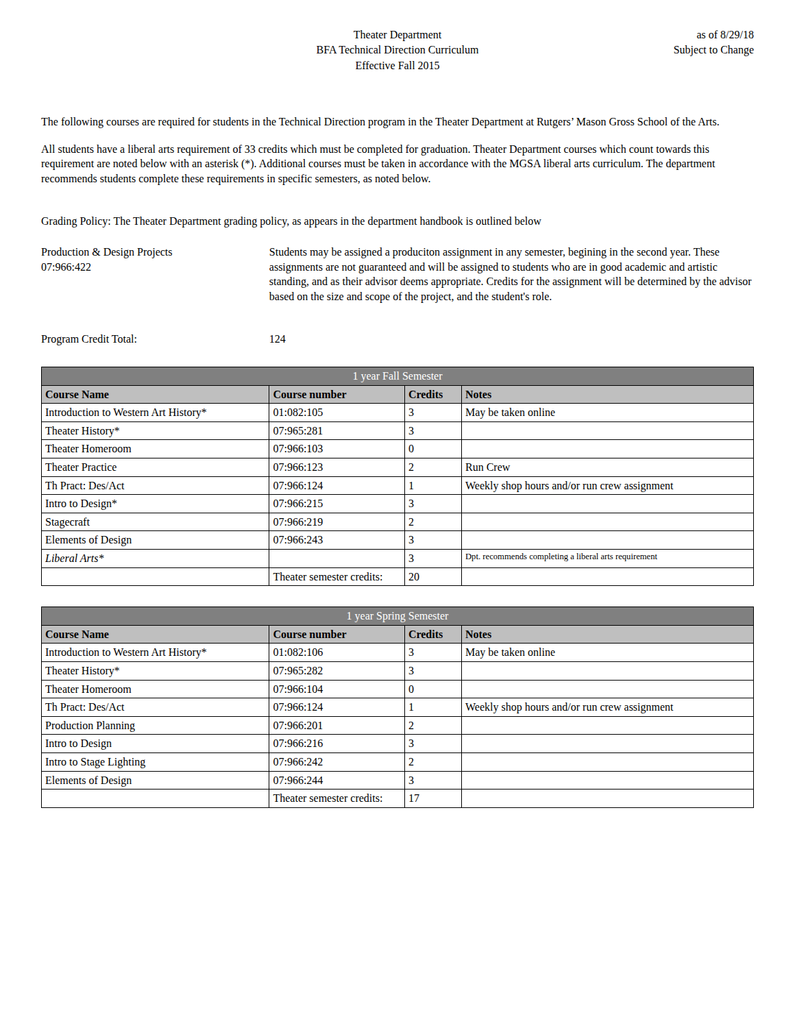Theater Department
BFA Technical Direction Curriculum
Effective Fall 2015
as of 8/29/18
Subject to Change
The following courses are required for students in the Technical Direction program in the Theater Department at Rutgers’ Mason Gross School of the Arts.
All students have a liberal arts requirement of 33 credits which must be completed for graduation. Theater Department courses which count towards this requirement are noted below with an asterisk (*). Additional courses must be taken in accordance with the MGSA liberal arts curriculum. The department recommends students complete these requirements in specific semesters, as noted below.
Grading Policy: The Theater Department grading policy, as appears in the department handbook is outlined below
Production & Design Projects
07:966:422
Students may be assigned a produciton assignment in any semester, begining in the second year. These assignments are not guaranteed and will be assigned to students who are in good academic and artistic standing, and as their advisor deems appropriate. Credits for the assignment will be determined by the advisor based on the size and scope of the project, and the student's role.
Program Credit Total:
124
1 year Fall Semester
| Course Name | Course number | Credits | Notes |
| --- | --- | --- | --- |
| Introduction to Western Art History* | 01:082:105 | 3 | May be taken online |
| Theater History* | 07:965:281 | 3 | |
| Theater Homeroom | 07:966:103 | 0 | |
| Theater Practice | 07:966:123 | 2 | Run Crew |
| Th Pract: Des/Act | 07:966:124 | 1 | Weekly shop hours and/or run crew assignment |
| Intro to Design* | 07:966:215 | 3 | |
| Stagecraft | 07:966:219 | 2 | |
| Elements of Design | 07:966:243 | 3 | |
| Liberal Arts* | | 3 | Dpt. recommends completing a liberal arts requirement |
| | Theater semester credits: | 20 | |
1 year Spring Semester
| Course Name | Course number | Credits | Notes |
| --- | --- | --- | --- |
| Introduction to Western Art History* | 01:082:106 | 3 | May be taken online |
| Theater History* | 07:965:282 | 3 | |
| Theater Homeroom | 07:966:104 | 0 | |
| Th Pract: Des/Act | 07:966:124 | 1 | Weekly shop hours and/or run crew assignment |
| Production Planning | 07:966:201 | 2 | |
| Intro to Design | 07:966:216 | 3 | |
| Intro to Stage Lighting | 07:966:242 | 2 | |
| Elements of Design | 07:966:244 | 3 | |
| | Theater semester credits: | 17 | |